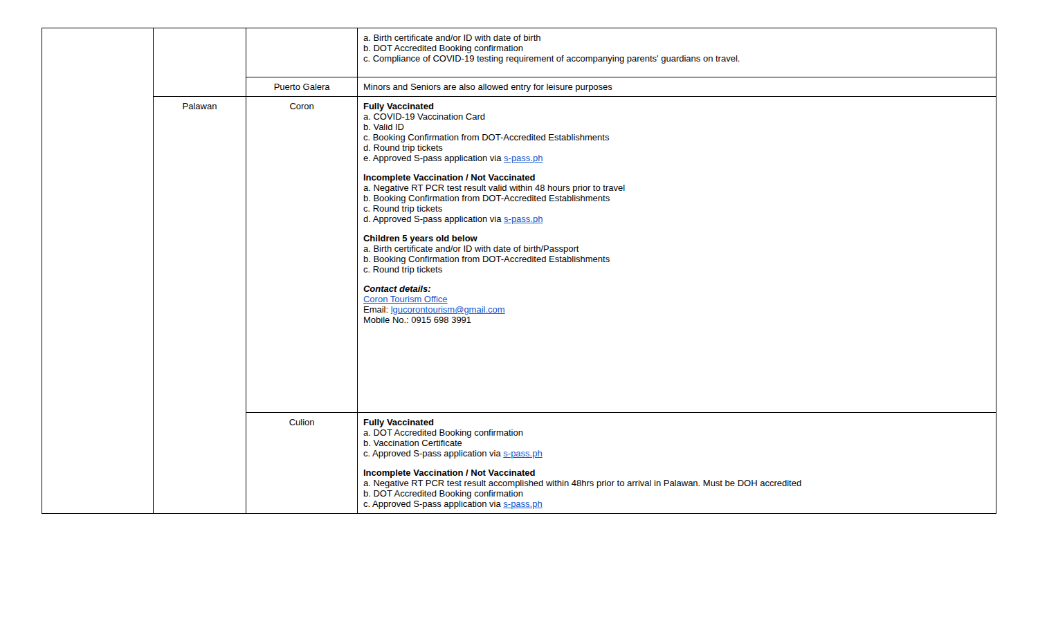| | | | a. Birth certificate and/or ID with date of birth b. DOT Accredited Booking confirmation c. Compliance of COVID-19 testing requirement of accompanying parents' guardians on travel. |
| Puerto Galera | Minors and Seniors are also allowed entry for leisure purposes |
| Palawan | Coron | Fully Vaccinated a. COVID-19 Vaccination Card b. Valid ID c. Booking Confirmation from DOT-Accredited Establishments d. Round trip tickets e. Approved S-pass application via s-pass.ph Incomplete Vaccination / Not Vaccinated a. Negative RT PCR test result valid within 48 hours prior to travel b. Booking Confirmation from DOT-Accredited Establishments c. Round trip tickets d. Approved S-pass application via s-pass.ph Children 5 years old below a. Birth certificate and/or ID with date of birth/Passport b. Booking Confirmation from DOT-Accredited Establishments c. Round trip tickets Contact details: Coron Tourism Office Email: lgucorontourism@gmail.com Mobile No.: 0915 698 3991 |
| Culion | Fully Vaccinated a. DOT Accredited Booking confirmation b. Vaccination Certificate c. Approved S-pass application via s-pass.ph Incomplete Vaccination / Not Vaccinated a. Negative RT PCR test result accomplished within 48hrs prior to arrival in Palawan. Must be DOH accredited b. DOT Accredited Booking confirmation c. Approved S-pass application via s-pass.ph |